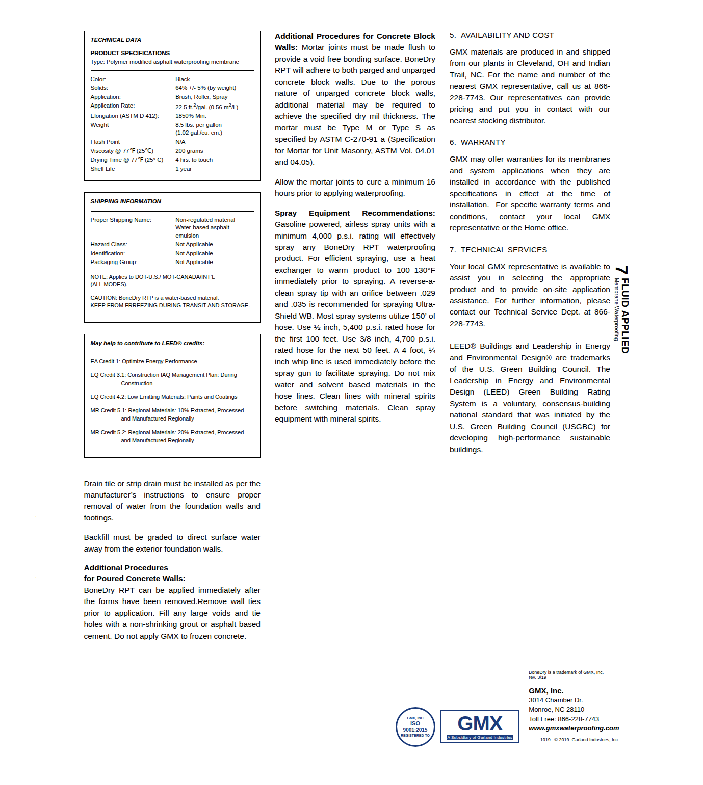7 FLUID APPLIED Membrane Waterproofing
TECHNICAL DATA
PRODUCT SPECIFICATIONS
Type: Polymer modified asphalt waterproofing membrane
| Color: | Black |
| Solids: | 64% +/- 5% (by weight) |
| Application: | Brush, Roller, Spray |
| Application Rate: | 22.5 ft. 2 /gal. (0.56 m 2 /L) |
| Elongation (ASTM D 412): | 1850% Min. |
| Weight | 8.5 lbs. per gallon (1.02 gal./cu. cm.) |
| Flash Point | N/A |
| Viscosity @ 77℉ (25℃) | 200 grams |
| Drying Time @ 77℉ (25° C) | 4 hrs. to touch |
| Shelf Life | 1 year |
SHIPPING INFORMATION
| Proper Shipping Name: | Non-regulated material Water-based asphalt emulsion |
| Hazard Class: | Not Applicable |
| Identification: | Not Applicable |
| Packaging Group: | Not Applicable |
NOTE: Applies to DOT-U.S./ MOT-CANADA/INT’L
(ALL MODES).
CAUTION: BoneDry RTP is a water-based material.
KEEP FROM FRREEZING DURING TRANSIT AND STORAGE.
May help to contribute to LEED® credits:
EA Credit 1: Optimize Energy Performance
EQ Credit 3.1: Construction IAQ Management Plan: During
Construction
EQ Credit 4.2: Low Emitting Materials: Paints and Coatings
MR Credit 5.1: Regional Materials: 10% Extracted, Processed
and Manufactured Regionally
MR Credit 5.2: Regional Materials: 20% Extracted, Processed
and Manufactured Regionally
Drain tile or strip drain must be installed as per the manufacturer’s instructions to ensure proper removal of water from the foundation walls and footings.
Backfill must be graded to direct surface water away from the exterior foundation walls.
Additional Procedures
for Poured Concrete Walls:
BoneDry RPT can be applied immediately after the forms have been removed.Remove wall ties prior to application. Fill any large voids and tie holes with a non-shrinking grout or asphalt based cement. Do not apply GMX to frozen concrete.
Additional Procedures for Concrete Block Walls: Mortar joints must be made flush to provide a void free bonding surface. BoneDry RPT will adhere to both parged and unparged concrete block walls. Due to the porous nature of unparged concrete block walls, additional material may be required to achieve the specified dry mil thickness. The mortar must be Type M or Type S as specified by ASTM C-270-91 a (Specification for Mortar for Unit Masonry, ASTM Vol. 04.01 and 04.05).
Allow the mortar joints to cure a minimum 16 hours prior to applying waterproofing.
Spray Equipment Recommendations: Gasoline powered, airless spray units with a minimum 4,000 p.s.i. rating will effectively spray any BoneDry RPT waterproofing product. For efficient spraying, use a heat exchanger to warm product to 100–130°F immediately prior to spraying. A reverse-a-clean spray tip with an orifice between .029 and .035 is recommended for spraying Ultra-Shield WB. Most spray systems utilize 150’ of hose. Use ½ inch, 5,400 p.s.i. rated hose for the first 100 feet. Use 3/8 inch, 4,700 p.s.i. rated hose for the next 50 feet. A 4 foot, ¼ inch whip line is used immediately before the spray gun to facilitate spraying. Do not mix water and solvent based materials in the hose lines. Clean lines with mineral spirits before switching materials. Clean spray equipment with mineral spirits.
5. AVAILABILITY AND COST
GMX materials are produced in and shipped from our plants in Cleveland, OH and Indian Trail, NC. For the name and number of the nearest GMX representative, call us at 866-228-7743. Our representatives can provide pricing and put you in contact with our nearest stocking distributor.
6. WARRANTY
GMX may offer warranties for its membranes and system applications when they are installed in accordance with the published specifications in effect at the time of installation. For specific warranty terms and conditions, contact your local GMX representative or the Home office.
7. TECHNICAL SERVICES
Your local GMX representative is available to assist you in selecting the appropriate product and to provide on-site application assistance. For further information, please contact our Technical Service Dept. at 866-228-7743.
LEED® Buildings and Leadership in Energy and Environmental Design® are trademarks of the U.S. Green Building Council. The Leadership in Energy and Environmental Design (LEED) Green Building Rating System is a voluntary, consensus-building national standard that was initiated by the U.S. Green Building Council (USGBC) for developing high-performance sustainable buildings.
GMX, INC ISO 9001:2015 REGISTERED TO
GMX
A Subsidiary of Garland Industries
BoneDry is a trademark of GMX, Inc.
rev. 3/19
GMX, Inc.
3014 Chamber Dr.
Monroe, NC 28110
Toll Free: 866-228-7743
www.gmxwaterproofing.com
1019 © 2019 Garland Industries, Inc.